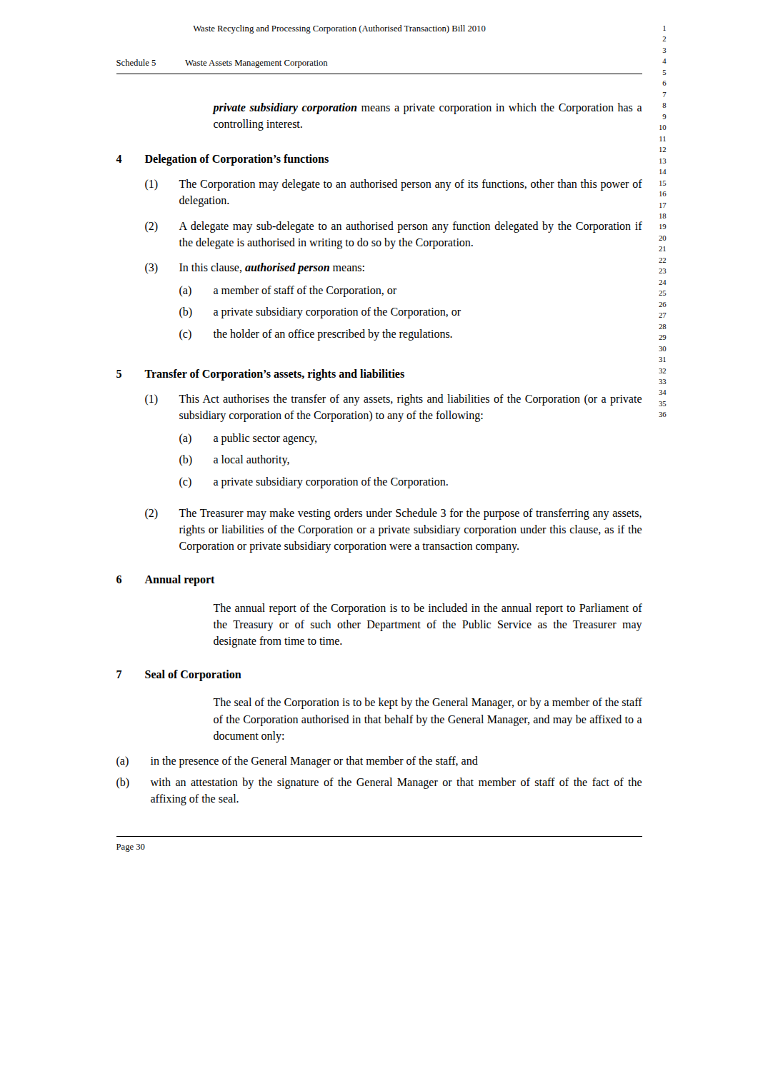Waste Recycling and Processing Corporation (Authorised Transaction) Bill 2010
Schedule 5 Waste Assets Management Corporation
private subsidiary corporation means a private corporation in which the Corporation has a controlling interest.
4 Delegation of Corporation’s functions
(1)
The Corporation may delegate to an authorised person any of its functions, other than this power of delegation.
(2)
A delegate may sub-delegate to an authorised person any function delegated by the Corporation if the delegate is authorised in writing to do so by the Corporation.
(3)
In this clause, authorised person means:
(a) a member of staff of the Corporation, or
(b) a private subsidiary corporation of the Corporation, or
(c) the holder of an office prescribed by the regulations.
5 Transfer of Corporation’s assets, rights and liabilities
(1)
This Act authorises the transfer of any assets, rights and liabilities of the Corporation (or a private subsidiary corporation of the Corporation) to any of the following:
(a) a public sector agency,
(b) a local authority,
(c) a private subsidiary corporation of the Corporation.
(2)
The Treasurer may make vesting orders under Schedule 3 for the purpose of transferring any assets, rights or liabilities of the Corporation or a private subsidiary corporation under this clause, as if the Corporation or private subsidiary corporation were a transaction company.
6 Annual report
The annual report of the Corporation is to be included in the annual report to Parliament of the Treasury or of such other Department of the Public Service as the Treasurer may designate from time to time.
7 Seal of Corporation
The seal of the Corporation is to be kept by the General Manager, or by a member of the staff of the Corporation authorised in that behalf by the General Manager, and may be affixed to a document only:
(a) in the presence of the General Manager or that member of the staff, and
(b) with an attestation by the signature of the General Manager or that member of staff of the fact of the affixing of the seal.
Page 30
12345678910 11121314151617181920 21222324252627282930 313233343536